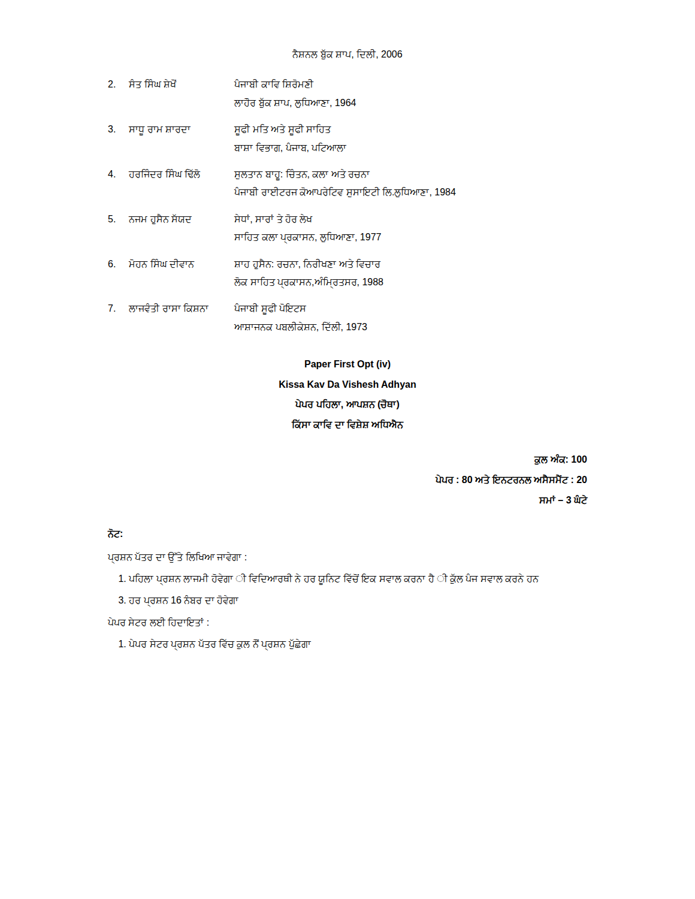ਨੈਸ਼ਨਲ ਬੁੱਕ ਸ਼ਾਪ, ਦਿਲੀ, 2006
2. ਸੰਤ ਸਿੰਘ ਸ਼ੇਖੋਂ ਪੰਜਾਬੀ ਕਾਵਿ ਸ਼ਿਰੋਮਣੀ
ਲਾਹੌਰ ਬੁੱਕ ਸ਼ਾਪ, ਲੁਧਿਆਣਾ, 1964
3. ਸਾਧੂ ਰਾਮ ਸ਼ਾਰਦਾ ਸੂਫੀ ਮਤਿ ਅਤੇ ਸੂਫੀ ਸਾਹਿਤ
ਬਾਸ਼ਾ ਵਿਭਾਗ, ਪੰਜਾਬ, ਪਟਿਆਲਾ
4. ਹਰਜਿੰਦਰ ਸਿੰਘ ਢਿੱਲੋ ਸੁਲਤਾਨ ਬਾਹੂ: ਚਿੰਤਨ, ਕਲਾ ਅਤੇ ਰਚਨਾ
ਪੰਜਾਬੀ ਰਾਈਟਰਜ ਕੋਆਪਰੇਟਿਵ ਸੁਸਾਇਟੀ ਲਿ.ਲੁਧਿਆਣਾ, 1984
5. ਨਜਮ ਹੁਸੈਨ ਸੱਯਦ ਸੇਧਾਂ, ਸਾਰਾਂ ਤੇ ਹੋਰ ਲੇਖ
ਸਾਹਿਤ ਕਲਾ ਪ੍ਰਕਾਸਨ, ਲੁਧਿਆਣਾ, 1977
6. ਮੋਹਨ ਸਿੰਘ ਦੀਵਾਨ ਸ਼ਾਹ ਹੁਸੈਨ: ਰਚਨਾ, ਨਿਰੀਖਣਾ ਅਤੇ ਵਿਚਾਰ
ਲੋਕ ਸਾਹਿਤ ਪ੍ਰਕਾਸਨ,ਅੰਮ੍ਰਿਤਸਰ, 1988
7. ਲਾਜਵੰਤੀ ਰਾਸਾ ਕਿਸ਼ਨਾ ਪੰਜਾਬੀ ਸੂਫੀ ਪੋਇਟਸ
ਆਸ਼ਾਜਨਕ ਪਬਲੀਕੇਸ਼ਨ, ਦਿੱਲੀ, 1973
Paper First Opt (iv)
Kissa Kav Da Vishesh Adhyan
ਪੇਪਰ ਪਹਿਲਾ, ਆਪਸ਼ਨ (ਚੌਥਾ)
ਕਿੱਸਾ ਕਾਵਿ ਦਾ ਵਿਸ਼ੇਸ਼ ਅਧਿਐਨ
ਕੁਲ ਅੰਕ: 100
ਪੇਪਰ : 80 ਅਤੇ ਇਨਟਰਨਲ ਅਸੈਸਮੈਂਟ : 20
ਸਮਾਂ – 3 ਘੰਟੇ
ਨੋਟ:
ਪ੍ਰਸ਼ਨ ਪੱਤਰ ਦਾ ਉੱਤੇ ਲਿਖਿਆ ਜਾਵੇਗਾ :
ਪਹਿਲਾ ਪ੍ਰਸ਼ਨ ਲਾਜਮੀ ਹੋਵੇਗਾ ੀ ਵਿਦਿਆਰਥੀ ਨੇ ਹਰ ਯੂਨਿਟ ਵਿੱਚੋਂ ਇਕ ਸਵਾਲ ਕਰਨਾ ਹੈ ੀ ਕੁੱਲ ਪੰਜ ਸਵਾਲ ਕਰਨੇ ਹਨ
ਹਰ ਪ੍ਰਸ਼ਨ 16 ਨੰਬਰ ਦਾ ਹੋਵੇਗਾ
ਪੇਪਰ ਸੇਟਰ ਲਈ ਹਿਦਾਇਤਾਂ :
ਪੇਪਰ ਸੇਟਰ ਪ੍ਰਸ਼ਨ ਪੱਤਰ ਵਿੱਚ ਕੁਲ ਨੌਂ ਪ੍ਰਸ਼ਨ ਪੁੱਛੇਗਾ